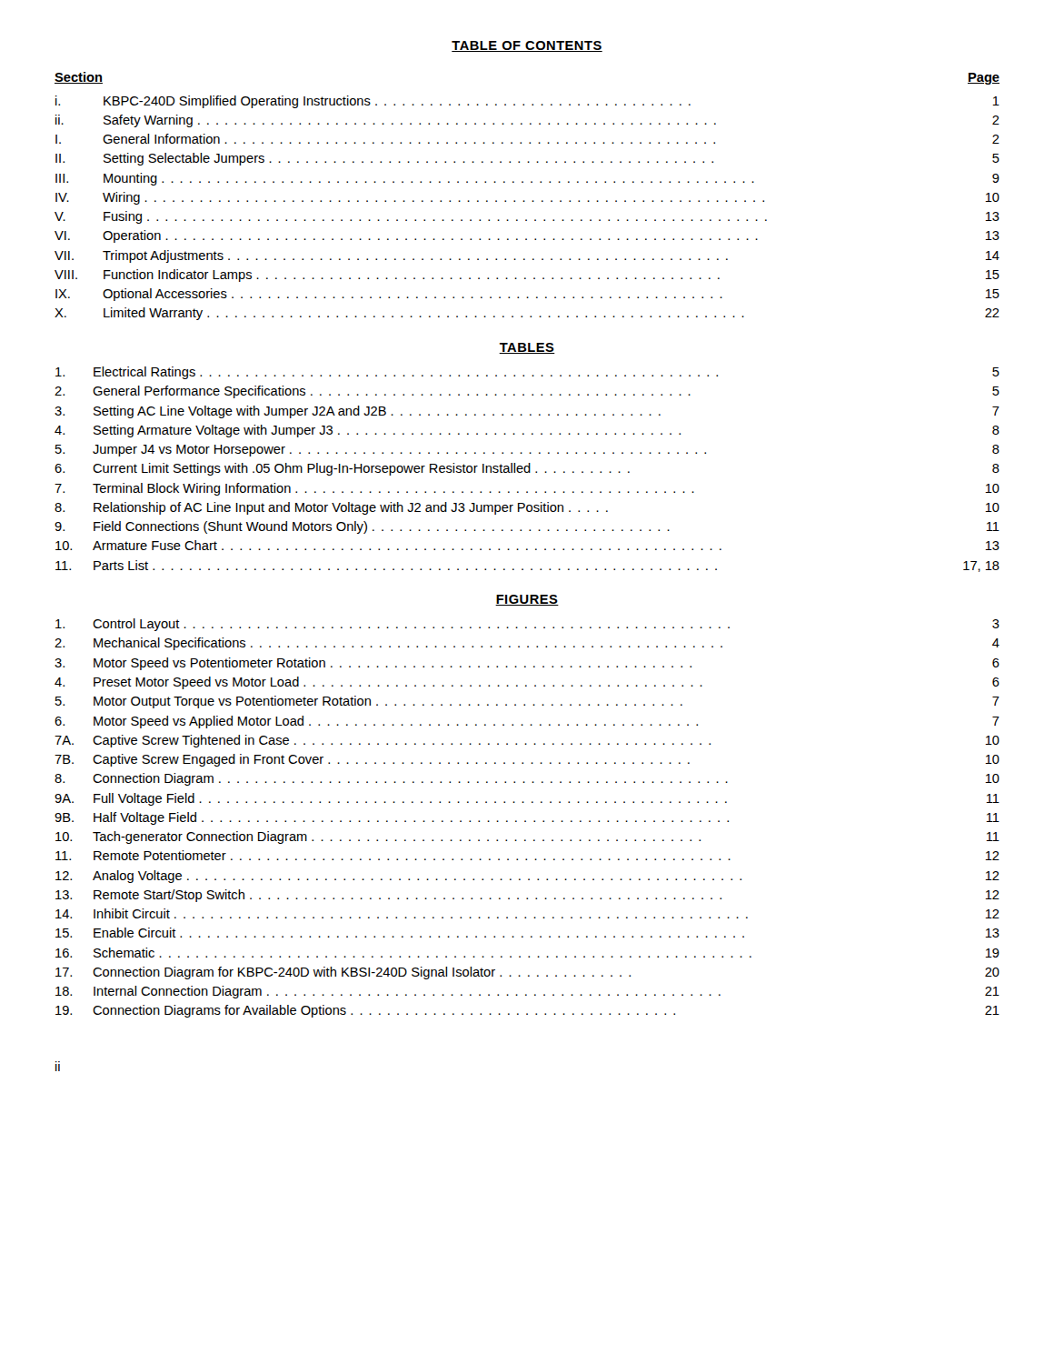TABLE OF CONTENTS
| Section | | Page |
| i. | KBPC-240D Simplified Operating Instructions . . . . . . . . . . . . . . . . . . . . . . . . . . . . . . . . . . . | 1 |
| ii. | Safety Warning . . . . . . . . . . . . . . . . . . . . . . . . . . . . . . . . . . . . . . . . . . . . . . . . . . . . . . . . . | 2 |
| I. | General Information . . . . . . . . . . . . . . . . . . . . . . . . . . . . . . . . . . . . . . . . . . . . . . . . . . . . . . | 2 |
| II. | Setting Selectable Jumpers . . . . . . . . . . . . . . . . . . . . . . . . . . . . . . . . . . . . . . . . . . . . . . . . . | 5 |
| III. | Mounting . . . . . . . . . . . . . . . . . . . . . . . . . . . . . . . . . . . . . . . . . . . . . . . . . . . . . . . . . . . . . . . . . | 9 |
| IV. | Wiring . . . . . . . . . . . . . . . . . . . . . . . . . . . . . . . . . . . . . . . . . . . . . . . . . . . . . . . . . . . . . . . . . . . . | 10 |
| V. | Fusing . . . . . . . . . . . . . . . . . . . . . . . . . . . . . . . . . . . . . . . . . . . . . . . . . . . . . . . . . . . . . . . . . . . . | 13 |
| VI. | Operation . . . . . . . . . . . . . . . . . . . . . . . . . . . . . . . . . . . . . . . . . . . . . . . . . . . . . . . . . . . . . . . . . | 13 |
| VII. | Trimpot Adjustments . . . . . . . . . . . . . . . . . . . . . . . . . . . . . . . . . . . . . . . . . . . . . . . . . . . . . . . | 14 |
| VIII. | Function Indicator Lamps . . . . . . . . . . . . . . . . . . . . . . . . . . . . . . . . . . . . . . . . . . . . . . . . . . . | 15 |
| IX. | Optional Accessories . . . . . . . . . . . . . . . . . . . . . . . . . . . . . . . . . . . . . . . . . . . . . . . . . . . . . . | 15 |
| X. | Limited Warranty . . . . . . . . . . . . . . . . . . . . . . . . . . . . . . . . . . . . . . . . . . . . . . . . . . . . . . . . . . . | 22 |
TABLES
| 1. | Electrical Ratings . . . . . . . . . . . . . . . . . . . . . . . . . . . . . . . . . . . . . . . . . . . . . . . . . . . . . . . . . | 5 |
| 2. | General Performance Specifications . . . . . . . . . . . . . . . . . . . . . . . . . . . . . . . . . . . . . . . . . . | 5 |
| 3. | Setting AC Line Voltage with Jumper J2A and J2B . . . . . . . . . . . . . . . . . . . . . . . . . . . . . . | 7 |
| 4. | Setting Armature Voltage with Jumper J3 . . . . . . . . . . . . . . . . . . . . . . . . . . . . . . . . . . . . . . | 8 |
| 5. | Jumper J4 vs Motor Horsepower . . . . . . . . . . . . . . . . . . . . . . . . . . . . . . . . . . . . . . . . . . . . . . | 8 |
| 6. | Current Limit Settings with .05 Ohm Plug-In-Horsepower Resistor Installed . . . . . . . . . . . | 8 |
| 7. | Terminal Block Wiring Information . . . . . . . . . . . . . . . . . . . . . . . . . . . . . . . . . . . . . . . . . . . . | 10 |
| 8. | Relationship of AC Line Input and Motor Voltage with J2 and J3 Jumper Position . . . . . | 10 |
| 9. | Field Connections (Shunt Wound Motors Only) . . . . . . . . . . . . . . . . . . . . . . . . . . . . . . . . . | 11 |
| 10. | Armature Fuse Chart . . . . . . . . . . . . . . . . . . . . . . . . . . . . . . . . . . . . . . . . . . . . . . . . . . . . . . . | 13 |
| 11. | Parts List . . . . . . . . . . . . . . . . . . . . . . . . . . . . . . . . . . . . . . . . . . . . . . . . . . . . . . . . . . . . . . | 17, 18 |
FIGURES
| 1. | Control Layout . . . . . . . . . . . . . . . . . . . . . . . . . . . . . . . . . . . . . . . . . . . . . . . . . . . . . . . . . . . . | 3 |
| 2. | Mechanical Specifications . . . . . . . . . . . . . . . . . . . . . . . . . . . . . . . . . . . . . . . . . . . . . . . . . . . . | 4 |
| 3. | Motor Speed vs Potentiometer Rotation . . . . . . . . . . . . . . . . . . . . . . . . . . . . . . . . . . . . . . . . | 6 |
| 4. | Preset Motor Speed vs Motor Load . . . . . . . . . . . . . . . . . . . . . . . . . . . . . . . . . . . . . . . . . . . . | 6 |
| 5. | Motor Output Torque vs Potentiometer Rotation . . . . . . . . . . . . . . . . . . . . . . . . . . . . . . . . . . | 7 |
| 6. | Motor Speed vs Applied Motor Load . . . . . . . . . . . . . . . . . . . . . . . . . . . . . . . . . . . . . . . . . . . | 7 |
| 7A. | Captive Screw Tightened in Case . . . . . . . . . . . . . . . . . . . . . . . . . . . . . . . . . . . . . . . . . . . . . . | 10 |
| 7B. | Captive Screw Engaged in Front Cover . . . . . . . . . . . . . . . . . . . . . . . . . . . . . . . . . . . . . . . . | 10 |
| 8. | Connection Diagram . . . . . . . . . . . . . . . . . . . . . . . . . . . . . . . . . . . . . . . . . . . . . . . . . . . . . . . . | 10 |
| 9A. | Full Voltage Field . . . . . . . . . . . . . . . . . . . . . . . . . . . . . . . . . . . . . . . . . . . . . . . . . . . . . . . . . . | 11 |
| 9B. | Half Voltage Field . . . . . . . . . . . . . . . . . . . . . . . . . . . . . . . . . . . . . . . . . . . . . . . . . . . . . . . . . . | 11 |
| 10. | Tach-generator Connection Diagram . . . . . . . . . . . . . . . . . . . . . . . . . . . . . . . . . . . . . . . . . . . | 11 |
| 11. | Remote Potentiometer . . . . . . . . . . . . . . . . . . . . . . . . . . . . . . . . . . . . . . . . . . . . . . . . . . . . . . . | 12 |
| 12. | Analog Voltage . . . . . . . . . . . . . . . . . . . . . . . . . . . . . . . . . . . . . . . . . . . . . . . . . . . . . . . . . . . . . | 12 |
| 13. | Remote Start/Stop Switch . . . . . . . . . . . . . . . . . . . . . . . . . . . . . . . . . . . . . . . . . . . . . . . . . . . . | 12 |
| 14. | Inhibit Circuit . . . . . . . . . . . . . . . . . . . . . . . . . . . . . . . . . . . . . . . . . . . . . . . . . . . . . . . . . . . . . . . | 12 |
| 15. | Enable Circuit . . . . . . . . . . . . . . . . . . . . . . . . . . . . . . . . . . . . . . . . . . . . . . . . . . . . . . . . . . . . . . | 13 |
| 16. | Schematic . . . . . . . . . . . . . . . . . . . . . . . . . . . . . . . . . . . . . . . . . . . . . . . . . . . . . . . . . . . . . . . . . | 19 |
| 17. | Connection Diagram for KBPC-240D with KBSI-240D Signal Isolator . . . . . . . . . . . . . . . | 20 |
| 18. | Internal Connection Diagram . . . . . . . . . . . . . . . . . . . . . . . . . . . . . . . . . . . . . . . . . . . . . . . . . . | 21 |
| 19. | Connection Diagrams for Available Options . . . . . . . . . . . . . . . . . . . . . . . . . . . . . . . . . . . . | 21 |
ii